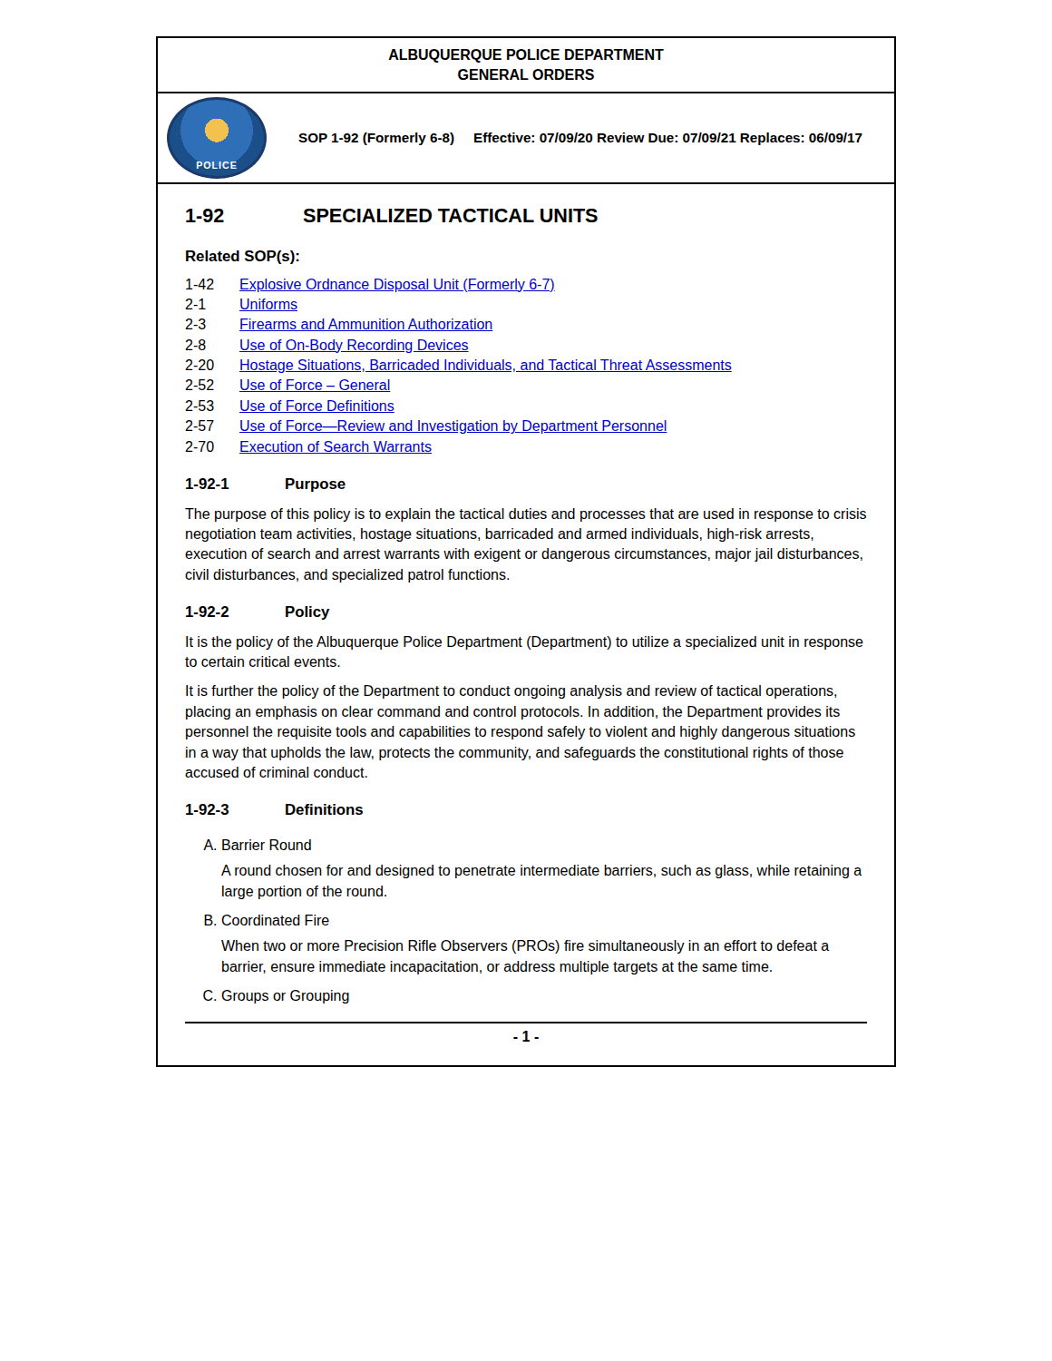ALBUQUERQUE POLICE DEPARTMENT
GENERAL ORDERS
POLICE
SOP 1-92 (Formerly 6-8) Effective: 07/09/20 Review Due: 07/09/21 Replaces: 06/09/17
1-92 SPECIALIZED TACTICAL UNITS
Related SOP(s):
1-42 Explosive Ordnance Disposal Unit (Formerly 6-7)
2-1 Uniforms
2-3 Firearms and Ammunition Authorization
2-8 Use of On-Body Recording Devices
2-20 Hostage Situations, Barricaded Individuals, and Tactical Threat Assessments
2-52 Use of Force – General
2-53 Use of Force Definitions
2-57 Use of Force—Review and Investigation by Department Personnel
2-70 Execution of Search Warrants
1-92-1 Purpose
The purpose of this policy is to explain the tactical duties and processes that are used in response to crisis negotiation team activities, hostage situations, barricaded and armed individuals, high-risk arrests, execution of search and arrest warrants with exigent or dangerous circumstances, major jail disturbances, civil disturbances, and specialized patrol functions.
1-92-2 Policy
It is the policy of the Albuquerque Police Department (Department) to utilize a specialized unit in response to certain critical events.
It is further the policy of the Department to conduct ongoing analysis and review of tactical operations, placing an emphasis on clear command and control protocols. In addition, the Department provides its personnel the requisite tools and capabilities to respond safely to violent and highly dangerous situations in a way that upholds the law, protects the community, and safeguards the constitutional rights of those accused of criminal conduct.
1-92-3 Definitions
Barrier Round
A round chosen for and designed to penetrate intermediate barriers, such as glass, while retaining a large portion of the round.
Coordinated Fire
When two or more Precision Rifle Observers (PROs) fire simultaneously in an effort to defeat a barrier, ensure immediate incapacitation, or address multiple targets at the same time.
Groups or Grouping
- 1 -